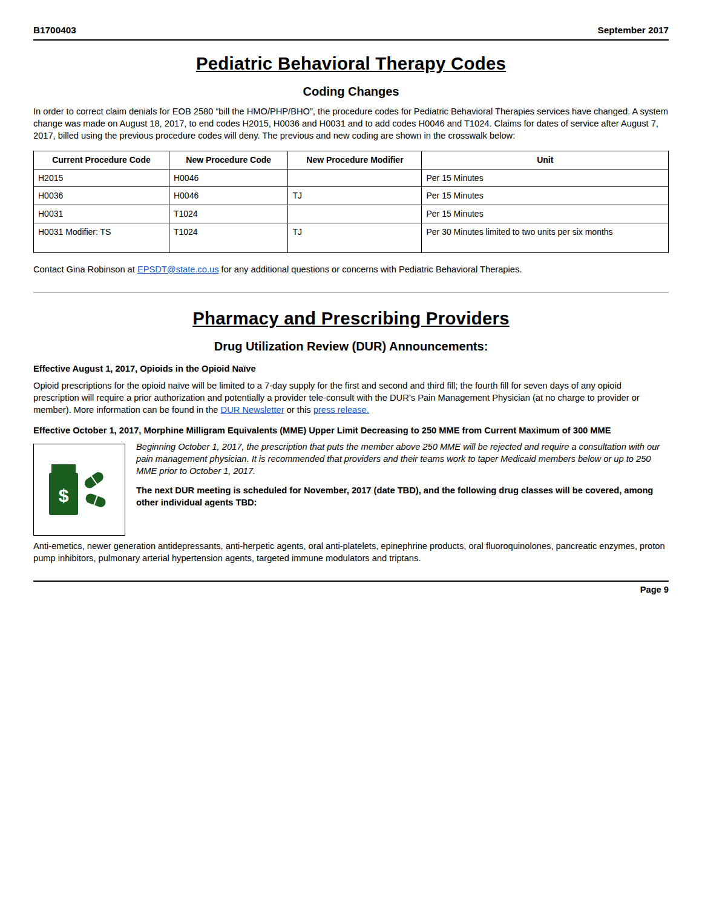B1700403 September 2017
Pediatric Behavioral Therapy Codes
Coding Changes
In order to correct claim denials for EOB 2580 “bill the HMO/PHP/BHO”, the procedure codes for Pediatric Behavioral Therapies services have changed. A system change was made on August 18, 2017, to end codes H2015, H0036 and H0031 and to add codes H0046 and T1024. Claims for dates of service after August 7, 2017, billed using the previous procedure codes will deny. The previous and new coding are shown in the crosswalk below:
| Current Procedure Code | New Procedure Code | New Procedure Modifier | Unit |
| --- | --- | --- | --- |
| H2015 | H0046 | | Per 15 Minutes |
| H0036 | H0046 | TJ | Per 15 Minutes |
| H0031 | T1024 | | Per 15 Minutes |
| H0031 Modifier: TS | T1024 | TJ | Per 30 Minutes limited to two units per six months |
Contact Gina Robinson at EPSDT@state.co.us for any additional questions or concerns with Pediatric Behavioral Therapies.
Pharmacy and Prescribing Providers
Drug Utilization Review (DUR) Announcements:
Effective August 1, 2017, Opioids in the Opioid Naïve
Opioid prescriptions for the opioid naïve will be limited to a 7-day supply for the first and second and third fill; the fourth fill for seven days of any opioid prescription will require a prior authorization and potentially a provider tele-consult with the DUR’s Pain Management Physician (at no charge to provider or member). More information can be found in the DUR Newsletter or this press release.
Effective October 1, 2017, Morphine Milligram Equivalents (MME) Upper Limit Decreasing to 250 MME from Current Maximum of 300 MME
$
Beginning October 1, 2017, the prescription that puts the member above 250 MME will be rejected and require a consultation with our pain management physician. It is recommended that providers and their teams work to taper Medicaid members below or up to 250 MME prior to October 1, 2017.
The next DUR meeting is scheduled for November, 2017 (date TBD), and the following drug classes will be covered, among other individual agents TBD:
Anti-emetics, newer generation antidepressants, anti-herpetic agents, oral anti-platelets, epinephrine products, oral fluoroquinolones, pancreatic enzymes, proton pump inhibitors, pulmonary arterial hypertension agents, targeted immune modulators and triptans.
Page 9